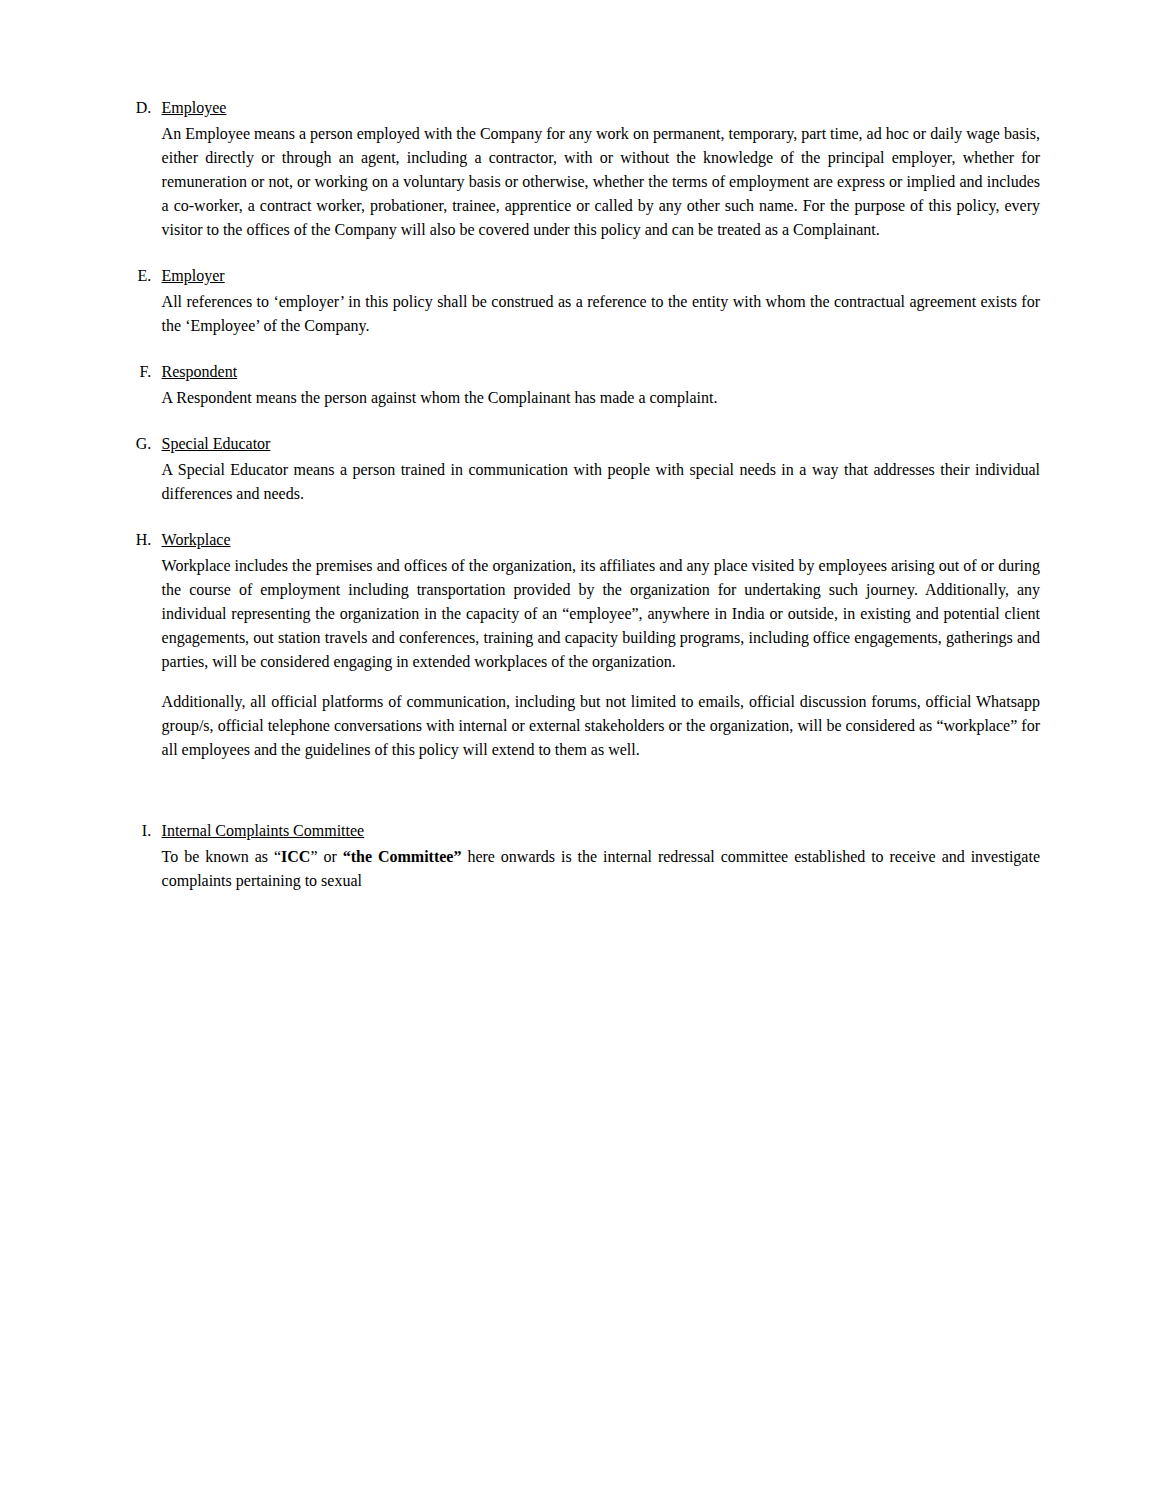Employee
An Employee means a person employed with the Company for any work on permanent, temporary, part time, ad hoc or daily wage basis, either directly or through an agent, including a contractor, with or without the knowledge of the principal employer, whether for remuneration or not, or working on a voluntary basis or otherwise, whether the terms of employment are express or implied and includes a co-worker, a contract worker, probationer, trainee, apprentice or called by any other such name. For the purpose of this policy, every visitor to the offices of the Company will also be covered under this policy and can be treated as a Complainant.
Employer
All references to ‘employer’ in this policy shall be construed as a reference to the entity with whom the contractual agreement exists for the ‘Employee’ of the Company.
Respondent
A Respondent means the person against whom the Complainant has made a complaint.
Special Educator
A Special Educator means a person trained in communication with people with special needs in a way that addresses their individual differences and needs.
Workplace
Workplace includes the premises and offices of the organization, its affiliates and any place visited by employees arising out of or during the course of employment including transportation provided by the organization for undertaking such journey. Additionally, any individual representing the organization in the capacity of an “employee”, anywhere in India or outside, in existing and potential client engagements, out station travels and conferences, training and capacity building programs, including office engagements, gatherings and parties, will be considered engaging in extended workplaces of the organization.
Additionally, all official platforms of communication, including but not limited to emails, official discussion forums, official Whatsapp group/s, official telephone conversations with internal or external stakeholders or the organization, will be considered as “workplace” for all employees and the guidelines of this policy will extend to them as well.
Internal Complaints Committee
To be known as “ICC” or “the Committee” here onwards is the internal redressal committee established to receive and investigate complaints pertaining to sexual